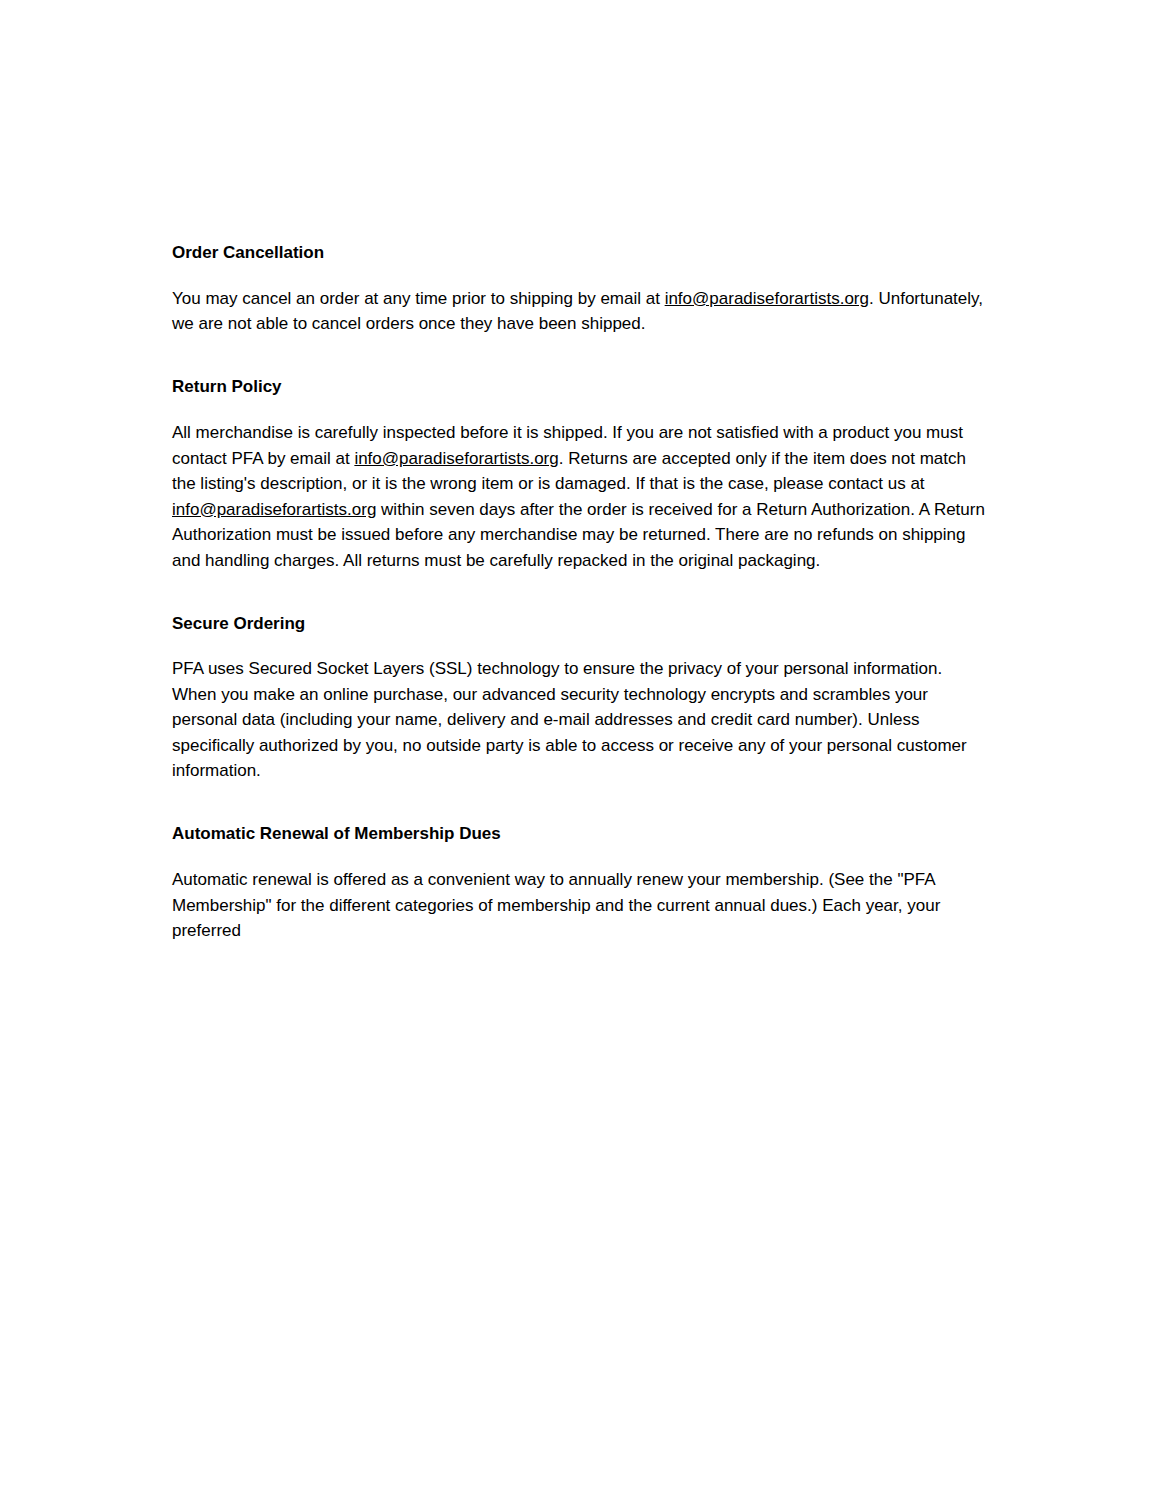Order Cancellation
You may cancel an order at any time prior to shipping by email at info@paradiseforartists.org. Unfortunately, we are not able to cancel orders once they have been shipped.
Return Policy
All merchandise is carefully inspected before it is shipped. If you are not satisfied with a product you must contact PFA by email at info@paradiseforartists.org. Returns are accepted only if the item does not match the listing's description, or it is the wrong item or is damaged. If that is the case, please contact us at info@paradiseforartists.org within seven days after the order is received for a Return Authorization. A Return Authorization must be issued before any merchandise may be returned. There are no refunds on shipping and handling charges. All returns must be carefully repacked in the original packaging.
Secure Ordering
PFA uses Secured Socket Layers (SSL) technology to ensure the privacy of your personal information. When you make an online purchase, our advanced security technology encrypts and scrambles your personal data (including your name, delivery and e-mail addresses and credit card number). Unless specifically authorized by you, no outside party is able to access or receive any of your personal customer information.
Automatic Renewal of Membership Dues
Automatic renewal is offered as a convenient way to annually renew your membership. (See the "PFA Membership" for the different categories of membership and the current annual dues.) Each year, your preferred